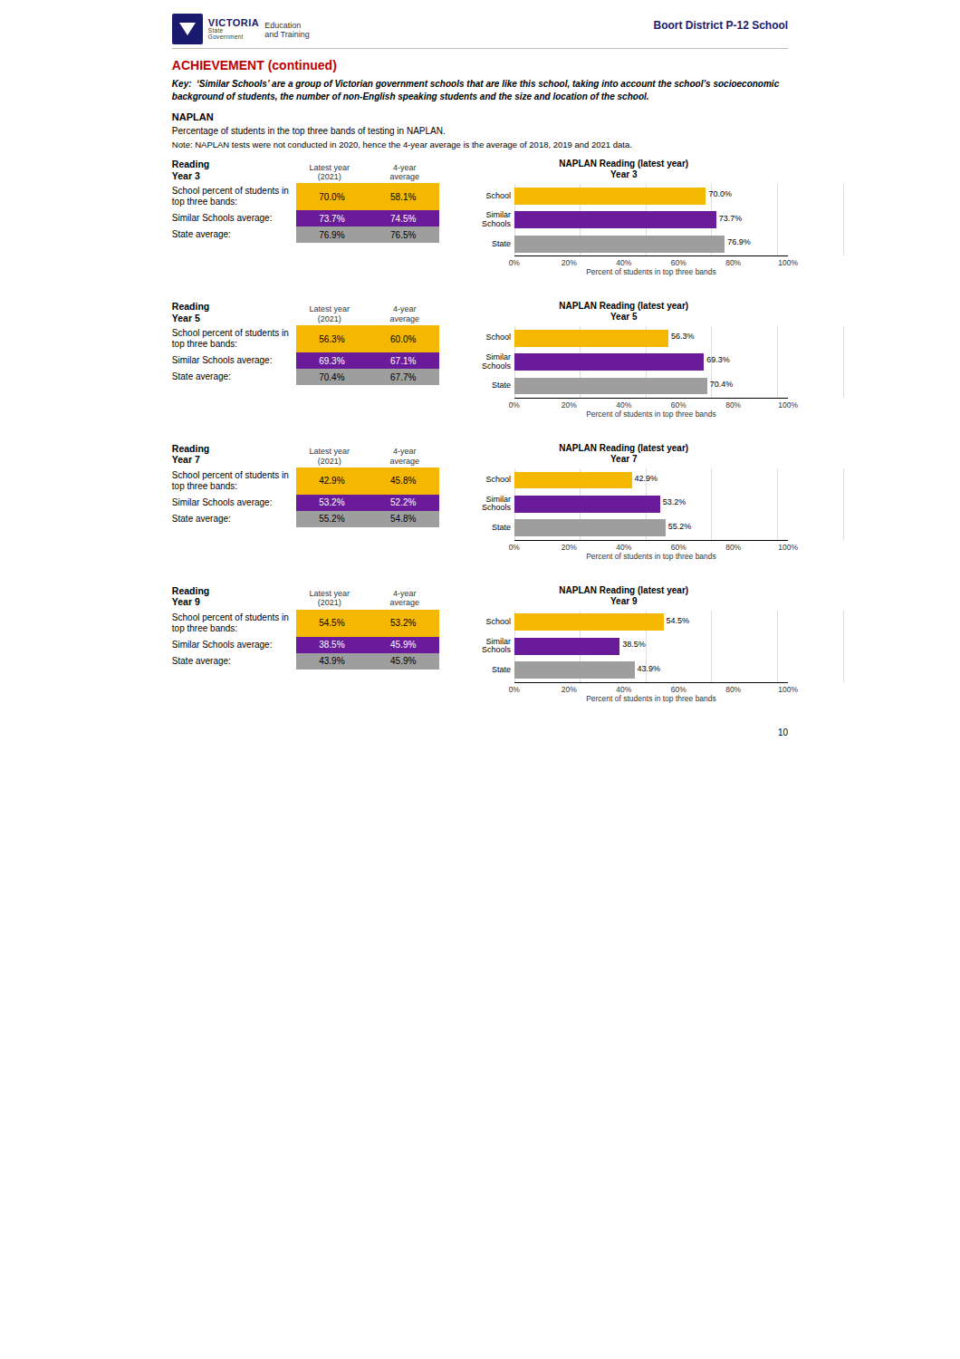VICTORIA
State
Government
Education
and Training
Boort District P-12 School
ACHIEVEMENT (continued)
Key: ‘Similar Schools’ are a group of Victorian government schools that are like this school, taking into account the school’s socioeconomic background of students, the number of non-English speaking students and the size and location of the school.
NAPLAN
Percentage of students in the top three bands of testing in NAPLAN.
Note: NAPLAN tests were not conducted in 2020, hence the 4-year average is the average of 2018, 2019 and 2021 data.
Reading
Year 3
Latest year
(2021)
4-year
average
| School percent of students in top three bands: | 70.0% | 58.1% |
| Similar Schools average: | 73.7% | 74.5% |
| State average: | 76.9% | 76.5% |
NAPLAN Reading (latest year)
Year 3
School
70.0%
Similar
Schools
73.7%
State
76.9%
0% 20% 40% 60% 80% 100%
Percent of students in top three bands
Reading
Year 5
Latest year
(2021)
4-year
average
| School percent of students in top three bands: | 56.3% | 60.0% |
| Similar Schools average: | 69.3% | 67.1% |
| State average: | 70.4% | 67.7% |
NAPLAN Reading (latest year)
Year 5
School
56.3%
Similar
Schools
69.3%
State
70.4%
0% 20% 40% 60% 80% 100%
Percent of students in top three bands
Reading
Year 7
Latest year
(2021)
4-year
average
| School percent of students in top three bands: | 42.9% | 45.8% |
| Similar Schools average: | 53.2% | 52.2% |
| State average: | 55.2% | 54.8% |
NAPLAN Reading (latest year)
Year 7
School
42.9%
Similar
Schools
53.2%
State
55.2%
0% 20% 40% 60% 80% 100%
Percent of students in top three bands
Reading
Year 9
Latest year
(2021)
4-year
average
| School percent of students in top three bands: | 54.5% | 53.2% |
| Similar Schools average: | 38.5% | 45.9% |
| State average: | 43.9% | 45.9% |
NAPLAN Reading (latest year)
Year 9
School
54.5%
Similar
Schools
38.5%
State
43.9%
0% 20% 40% 60% 80% 100%
Percent of students in top three bands
10